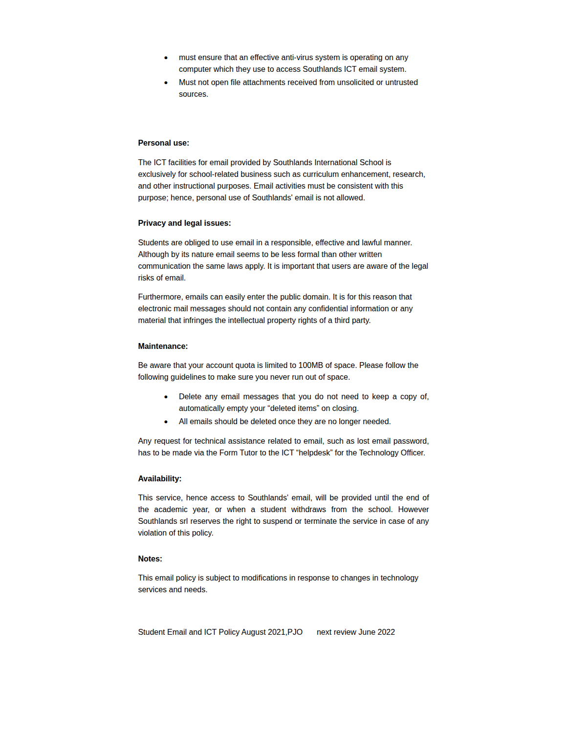must ensure that an effective anti-virus system is operating on any computer which they use to access Southlands ICT email system.
Must not open file attachments received from unsolicited or untrusted sources.
Personal use:
The ICT facilities for email provided by Southlands International School is exclusively for school-related business such as curriculum enhancement, research, and other instructional purposes. Email activities must be consistent with this purpose; hence, personal use of Southlands' email is not allowed.
Privacy and legal issues:
Students are obliged to use email in a responsible, effective and lawful manner. Although by its nature email seems to be less formal than other written communication the same laws apply. It is important that users are aware of the legal risks of email.
Furthermore, emails can easily enter the public domain. It is for this reason that electronic mail messages should not contain any confidential information or any material that infringes the intellectual property rights of a third party.
Maintenance:
Be aware that your account quota is limited to 100MB of space. Please follow the following guidelines to make sure you never run out of space.
Delete any email messages that you do not need to keep a copy of, automatically empty your “deleted items” on closing.
All emails should be deleted once they are no longer needed.
Any request for technical assistance related to email, such as lost email password, has to be made via the Form Tutor to the ICT “helpdesk” for the Technology Officer.
Availability:
This service, hence access to Southlands' email, will be provided until the end of the academic year, or when a student withdraws from the school. However Southlands srl reserves the right to suspend or terminate the service in case of any violation of this policy.
Notes:
This email policy is subject to modifications in response to changes in technology services and needs.
Student Email and ICT Policy August 2021,PJO next review June 2022